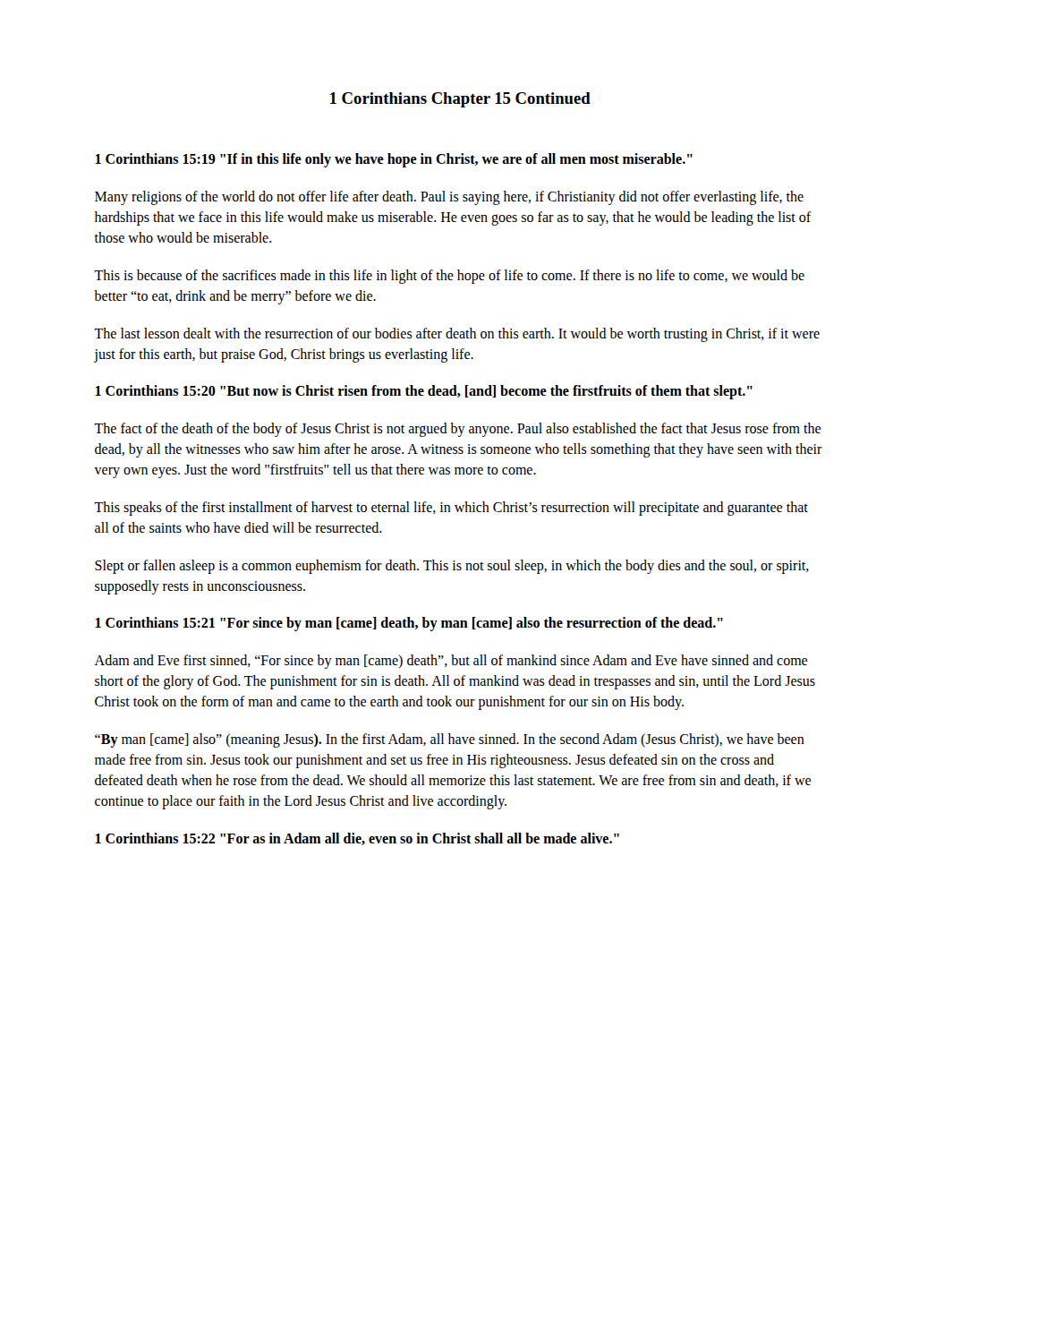1 Corinthians Chapter 15 Continued
1 Corinthians 15:19 "If in this life only we have hope in Christ, we are of all men most miserable."
Many religions of the world do not offer life after death. Paul is saying here, if Christianity did not offer everlasting life, the hardships that we face in this life would make us miserable. He even goes so far as to say, that he would be leading the list of those who would be miserable.
This is because of the sacrifices made in this life in light of the hope of life to come. If there is no life to come, we would be better “to eat, drink and be merry” before we die.
The last lesson dealt with the resurrection of our bodies after death on this earth. It would be worth trusting in Christ, if it were just for this earth, but praise God, Christ brings us everlasting life.
1 Corinthians 15:20 "But now is Christ risen from the dead, [and] become the firstfruits of them that slept."
The fact of the death of the body of Jesus Christ is not argued by anyone. Paul also established the fact that Jesus rose from the dead, by all the witnesses who saw him after he arose. A witness is someone who tells something that they have seen with their very own eyes. Just the word "firstfruits" tell us that there was more to come.
This speaks of the first installment of harvest to eternal life, in which Christ’s resurrection will precipitate and guarantee that all of the saints who have died will be resurrected.
Slept or fallen asleep is a common euphemism for death. This is not soul sleep, in which the body dies and the soul, or spirit, supposedly rests in unconsciousness.
1 Corinthians 15:21 "For since by man [came] death, by man [came] also the resurrection of the dead."
Adam and Eve first sinned, “For since by man [came) death”, but all of mankind since Adam and Eve have sinned and come short of the glory of God. The punishment for sin is death. All of mankind was dead in trespasses and sin, until the Lord Jesus Christ took on the form of man and came to the earth and took our punishment for our sin on His body.
“By man [came] also” (meaning Jesus). In the first Adam, all have sinned. In the second Adam (Jesus Christ), we have been made free from sin. Jesus took our punishment and set us free in His righteousness. Jesus defeated sin on the cross and defeated death when he rose from the dead. We should all memorize this last statement. We are free from sin and death, if we continue to place our faith in the Lord Jesus Christ and live accordingly.
1 Corinthians 15:22 "For as in Adam all die, even so in Christ shall all be made alive."